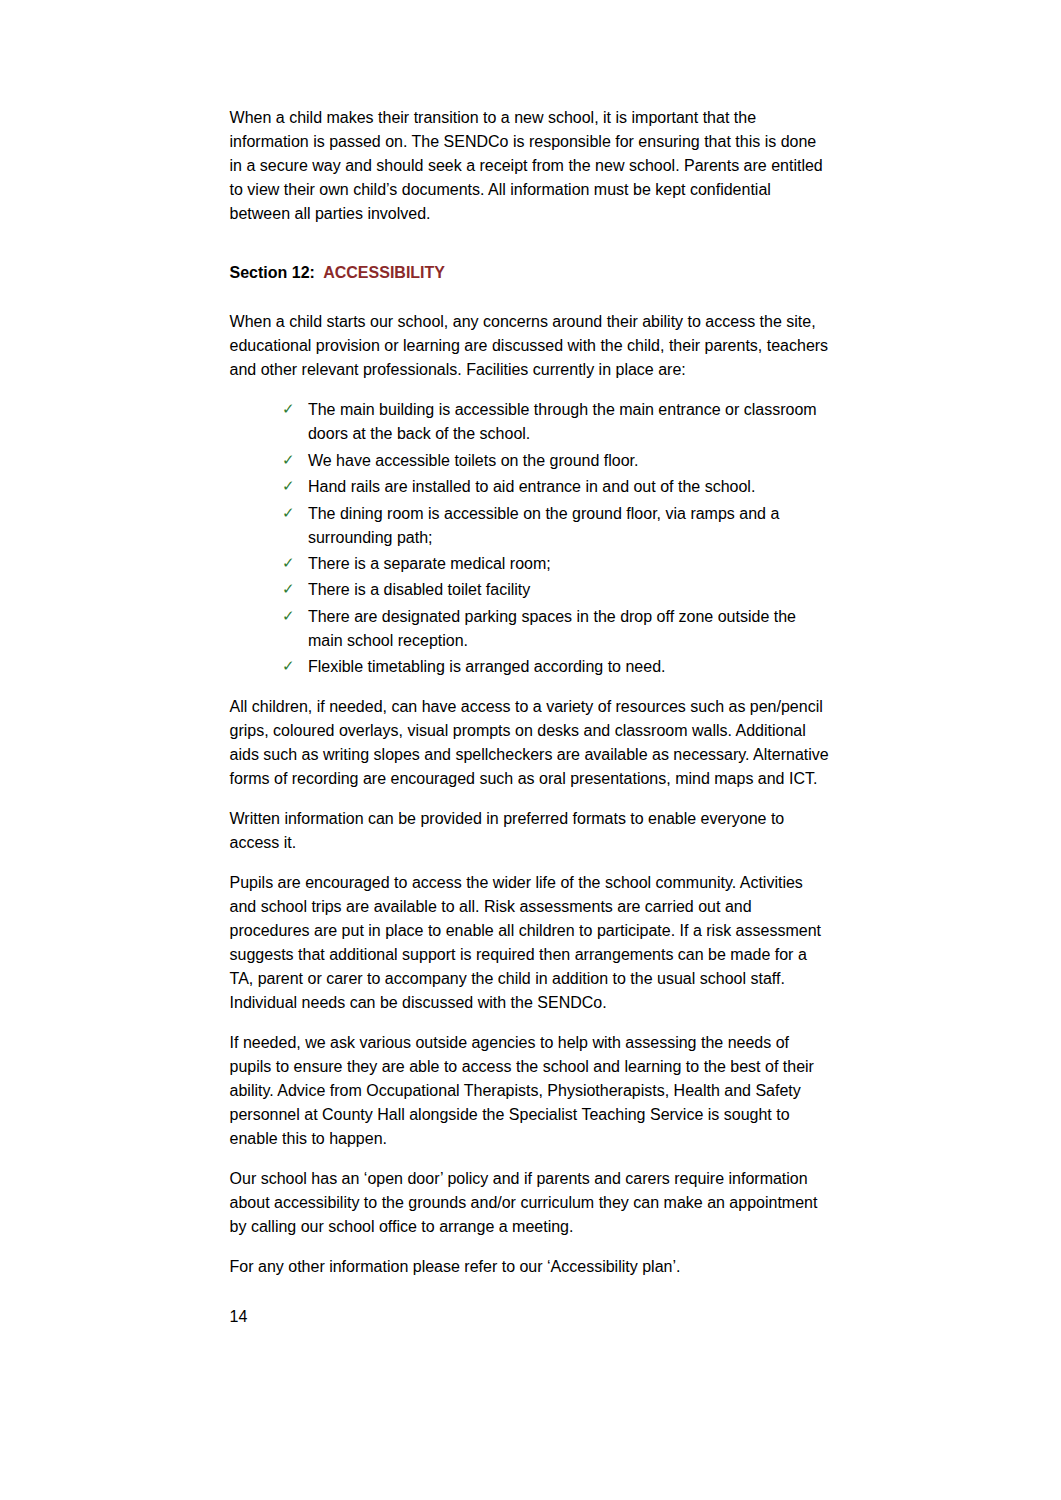When a child makes their transition to a new school, it is important that the information is passed on. The SENDCo is responsible for ensuring that this is done in a secure way and should seek a receipt from the new school. Parents are entitled to view their own child’s documents. All information must be kept confidential between all parties involved.
Section 12: ACCESSIBILITY
When a child starts our school, any concerns around their ability to access the site, educational provision or learning are discussed with the child, their parents, teachers and other relevant professionals. Facilities currently in place are:
The main building is accessible through the main entrance or classroom doors at the back of the school.
We have accessible toilets on the ground floor.
Hand rails are installed to aid entrance in and out of the school.
The dining room is accessible on the ground floor, via ramps and a surrounding path;
There is a separate medical room;
There is a disabled toilet facility
There are designated parking spaces in the drop off zone outside the main school reception.
Flexible timetabling is arranged according to need.
All children, if needed, can have access to a variety of resources such as pen/pencil grips, coloured overlays, visual prompts on desks and classroom walls. Additional aids such as writing slopes and spellcheckers are available as necessary. Alternative forms of recording are encouraged such as oral presentations, mind maps and ICT.
Written information can be provided in preferred formats to enable everyone to access it.
Pupils are encouraged to access the wider life of the school community. Activities and school trips are available to all. Risk assessments are carried out and procedures are put in place to enable all children to participate. If a risk assessment suggests that additional support is required then arrangements can be made for a TA, parent or carer to accompany the child in addition to the usual school staff. Individual needs can be discussed with the SENDCo.
If needed, we ask various outside agencies to help with assessing the needs of pupils to ensure they are able to access the school and learning to the best of their ability. Advice from Occupational Therapists, Physiotherapists, Health and Safety personnel at County Hall alongside the Specialist Teaching Service is sought to enable this to happen.
Our school has an ‘open door’ policy and if parents and carers require information about accessibility to the grounds and/or curriculum they can make an appointment by calling our school office to arrange a meeting.
For any other information please refer to our ‘Accessibility plan’.
14